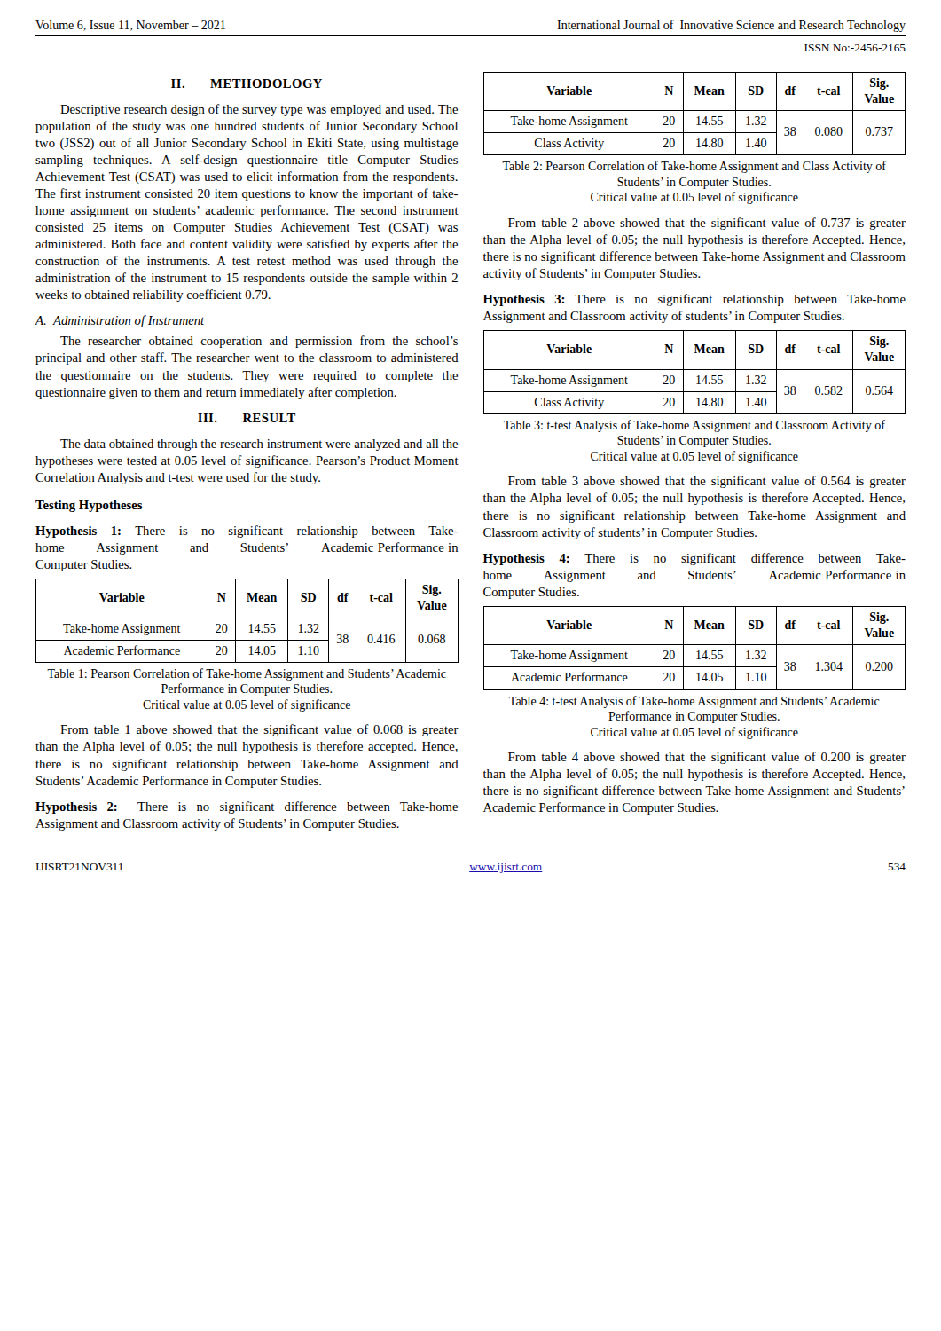Volume 6, Issue 11, November – 2021
International Journal of Innovative Science and Research Technology
ISSN No:-2456-2165
II. METHODOLOGY
Descriptive research design of the survey type was employed and used. The population of the study was one hundred students of Junior Secondary School two (JSS2) out of all Junior Secondary School in Ekiti State, using multistage sampling techniques. A self-design questionnaire title Computer Studies Achievement Test (CSAT) was used to elicit information from the respondents. The first instrument consisted 20 item questions to know the important of take-home assignment on students’ academic performance. The second instrument consisted 25 items on Computer Studies Achievement Test (CSAT) was administered. Both face and content validity were satisfied by experts after the construction of the instruments. A test retest method was used through the administration of the instrument to 15 respondents outside the sample within 2 weeks to obtained reliability coefficient 0.79.
A. Administration of Instrument
The researcher obtained cooperation and permission from the school’s principal and other staff. The researcher went to the classroom to administered the questionnaire on the students. They were required to complete the questionnaire given to them and return immediately after completion.
III. RESULT
The data obtained through the research instrument were analyzed and all the hypotheses were tested at 0.05 level of significance. Pearson’s Product Moment Correlation Analysis and t-test were used for the study.
Testing Hypotheses
Hypothesis 1: There is no significant relationship between Take-home Assignment and Students’ Academic Performance in Computer Studies.
| Variable | N | Mean | SD | df | t-cal | Sig. Value |
| --- | --- | --- | --- | --- | --- | --- |
| Take-home Assignment | 20 | 14.55 | 1.32 | 38 | 0.416 | 0.068 |
| Academic Performance | 20 | 14.05 | 1.10 |
Table 1: Pearson Correlation of Take-home Assignment and Students’ Academic Performance in Computer Studies.
Critical value at 0.05 level of significance
From table 1 above showed that the significant value of 0.068 is greater than the Alpha level of 0.05; the null hypothesis is therefore accepted. Hence, there is no significant relationship between Take-home Assignment and Students’ Academic Performance in Computer Studies.
Hypothesis 2: There is no significant difference between Take-home Assignment and Classroom activity of Students’ in Computer Studies.
| Variable | N | Mean | SD | df | t-cal | Sig. Value |
| --- | --- | --- | --- | --- | --- | --- |
| Take-home Assignment | 20 | 14.55 | 1.32 | 38 | 0.080 | 0.737 |
| Class Activity | 20 | 14.80 | 1.40 |
Table 2: Pearson Correlation of Take-home Assignment and Class Activity of Students’ in Computer Studies.
Critical value at 0.05 level of significance
From table 2 above showed that the significant value of 0.737 is greater than the Alpha level of 0.05; the null hypothesis is therefore Accepted. Hence, there is no significant difference between Take-home Assignment and Classroom activity of Students’ in Computer Studies.
Hypothesis 3: There is no significant relationship between Take-home Assignment and Classroom activity of students’ in Computer Studies.
| Variable | N | Mean | SD | df | t-cal | Sig. Value |
| --- | --- | --- | --- | --- | --- | --- |
| Take-home Assignment | 20 | 14.55 | 1.32 | 38 | 0.582 | 0.564 |
| Class Activity | 20 | 14.80 | 1.40 |
Table 3: t-test Analysis of Take-home Assignment and Classroom Activity of Students’ in Computer Studies.
Critical value at 0.05 level of significance
From table 3 above showed that the significant value of 0.564 is greater than the Alpha level of 0.05; the null hypothesis is therefore Accepted. Hence, there is no significant relationship between Take-home Assignment and Classroom activity of students’ in Computer Studies.
Hypothesis 4: There is no significant difference between Take-home Assignment and Students’ Academic Performance in Computer Studies.
| Variable | N | Mean | SD | df | t-cal | Sig. Value |
| --- | --- | --- | --- | --- | --- | --- |
| Take-home Assignment | 20 | 14.55 | 1.32 | 38 | 1.304 | 0.200 |
| Academic Performance | 20 | 14.05 | 1.10 |
Table 4: t-test Analysis of Take-home Assignment and Students’ Academic Performance in Computer Studies.
Critical value at 0.05 level of significance
From table 4 above showed that the significant value of 0.200 is greater than the Alpha level of 0.05; the null hypothesis is therefore Accepted. Hence, there is no significant difference between Take-home Assignment and Students’ Academic Performance in Computer Studies.
IJISRT21NOV311
www.ijisrt.com
534